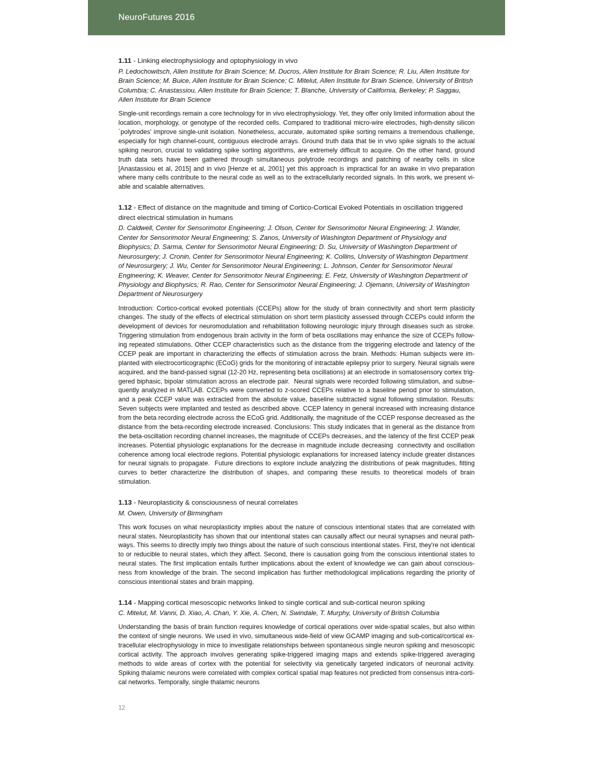NeuroFutures 2016
1.11 - Linking electrophysiology and optophysiology in vivo
P. Ledochowitsch, Allen Institute for Brain Science; M. Ducros, Allen Institute for Brain Science; R. Liu, Allen Institute for Brain Science; M. Buice, Allen Institute for Brain Science; C. Mitelut, Allen Institute for Brain Science, University of British Columbia; C. Anastassiou, Allen Institute for Brain Science; T. Blanche, University of California, Berkeley; P. Saggau, Allen Institute for Brain Science
Single-unit recordings remain a core technology for in vivo electrophysiology. Yet, they offer only limited information about the location, morphology, or genotype of the recorded cells. Compared to traditional micro-wire electrodes, high-density silicon `polytrodes' improve single-unit isolation. Nonetheless, accurate, automated spike sorting remains a tremendous challenge, especially for high channel-count, contiguous electrode arrays. Ground truth data that tie in vivo spike signals to the actual spiking neuron, crucial to validating spike sorting algorithms, are extremely difficult to acquire. On the other hand, ground truth data sets have been gathered through simultaneous polytrode recordings and patching of nearby cells in slice [Anastassiou et al, 2015] and in vivo [Henze et al, 2001] yet this approach is impractical for an awake in vivo preparation where many cells contribute to the neural code as well as to the extracellularly recorded signals. In this work, we present viable and scalable alternatives.
1.12 - Effect of distance on the magnitude and timing of Cortico-Cortical Evoked Potentials in oscillation triggered direct electrical stimulation in humans
D. Caldwell, Center for Sensorimotor Engineering; J. Olson, Center for Sensorimotor Neural Engineering; J. Wander, Center for Sensorimotor Neural Engineering; S. Zanos, University of Washington Department of Physiology and Biophysics; D. Sarma, Center for Sensorimotor Neural Engineering; D. Su, University of Washington Department of Neurosurgery; J. Cronin, Center for Sensorimotor Neural Engineering; K. Collins, University of Washington Department of Neurosurgery; J. Wu, Center for Sensorimotor Neural Engineering; L. Johnson, Center for Sensorimotor Neural Engineering; K. Weaver, Center for Sensorimotor Neural Engineering; E. Fetz, University of Washington Department of Physiology and Biophysics; R. Rao, Center for Sensorimotor Neural Engineering; J. Ojemann, University of Washington Department of Neurosurgery
Introduction: Cortico-cortical evoked potentials (CCEPs) allow for the study of brain connectivity and short term plasticity changes. The study of the effects of electrical stimulation on short term plasticity assessed through CCEPs could inform the development of devices for neuromodulation and rehabilitation following neurologic injury through diseases such as stroke. Triggering stimulation from endogenous brain activity in the form of beta oscillations may enhance the size of CCEPs following repeated stimulations. Other CCEP characteristics such as the distance from the triggering electrode and latency of the CCEP peak are important in characterizing the effects of stimulation across the brain. Methods: Human subjects were implanted with electrocorticographic (ECoG) grids for the monitoring of intractable epilepsy prior to surgery. Neural signals were acquired, and the band-passed signal (12-20 Hz, representing beta oscillations) at an electrode in somatosensory cortex triggered biphasic, bipolar stimulation across an electrode pair. Neural signals were recorded following stimulation, and subsequently analyzed in MATLAB. CCEPs were converted to z-scored CCEPs relative to a baseline period prior to stimulation, and a peak CCEP value was extracted from the absolute value, baseline subtracted signal following stimulation. Results: Seven subjects were implanted and tested as described above. CCEP latency in general increased with increasing distance from the beta recording electrode across the ECoG grid. Additionally, the magnitude of the CCEP response decreased as the distance from the beta-recording electrode increased. Conclusions: This study indicates that in general as the distance from the beta-oscillation recording channel increases, the magnitude of CCEPs decreases, and the latency of the first CCEP peak increases. Potential physiologic explanations for the decrease in magnitude include decreasing connectivity and oscillation coherence among local electrode regions. Potential physiologic explanations for increased latency include greater distances for neural signals to propagate. Future directions to explore include analyzing the distributions of peak magnitudes, fitting curves to better characterize the distribution of shapes, and comparing these results to theoretical models of brain stimulation.
1.13 - Neuroplasticity & consciousness of neural correlates
M. Owen, University of Birmingham
This work focuses on what neuroplasticity implies about the nature of conscious intentional states that are correlated with neural states. Neuroplasticity has shown that our intentional states can causally affect our neural synapses and neural pathways. This seems to directly imply two things about the nature of such conscious intentional states. First, they're not identical to or reducible to neural states, which they affect. Second, there is causation going from the conscious intentional states to neural states. The first implication entails further implications about the extent of knowledge we can gain about consciousness from knowledge of the brain. The second implication has further methodological implications regarding the priority of conscious intentional states and brain mapping.
1.14 - Mapping cortical mesoscopic networks linked to single cortical and sub-cortical neuron spiking
C. Mitelut, M. Vanni, D. Xiao, A. Chan, Y. Xie, A. Chen, N. Swindale, T. Murphy, University of British Columbia
Understanding the basis of brain function requires knowledge of cortical operations over wide-spatial scales, but also within the context of single neurons. We used in vivo, simultaneous wide-field of view GCAMP imaging and sub-cortical/cortical extracellular electrophysiology in mice to investigate relationships between spontaneous single neuron spiking and mesoscopic cortical activity. The approach involves generating spike-triggered imaging maps and extends spike-triggered averaging methods to wide areas of cortex with the potential for selectivity via genetically targeted indicators of neuronal activity. Spiking thalamic neurons were correlated with complex cortical spatial map features not predicted from consensus intra-cortical networks. Temporally, single thalamic neurons
12